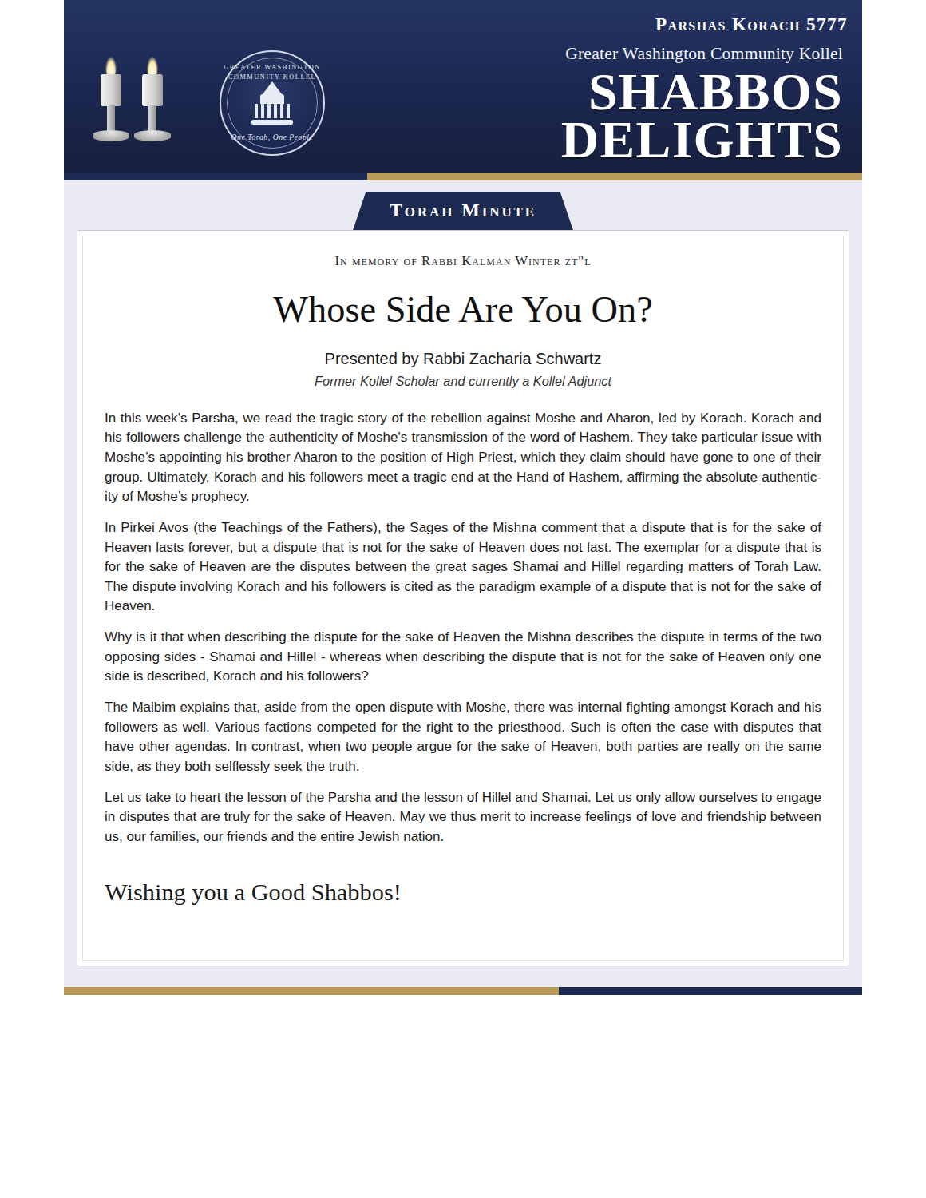Parshas Korach 5777
Greater Washington Community Kollel
One Torah, One People
Greater Washington Community Kollel
SHABBOS
DELIGHTS
Torah Minute
In memory of Rabbi Kalman Winter zt"l
Whose Side Are You On?
Presented by Rabbi Zacharia Schwartz Former Kollel Scholar and currently a Kollel Adjunct
In this week’s Parsha, we read the tragic story of the rebellion against Moshe and Aharon, led by Korach. Korach and his followers challenge the authenticity of Moshe's transmission of the word of Hashem. They take particular issue with Moshe’s appointing his brother Aharon to the position of High Priest, which they claim should have gone to one of their group. Ultimately, Korach and his followers meet a tragic end at the Hand of Hashem, affirming the absolute authenticity of Moshe’s prophecy.
In Pirkei Avos (the Teachings of the Fathers), the Sages of the Mishna comment that a dispute that is for the sake of Heaven lasts forever, but a dispute that is not for the sake of Heaven does not last. The exemplar for a dispute that is for the sake of Heaven are the disputes between the great sages Shamai and Hillel regarding matters of Torah Law. The dispute involving Korach and his followers is cited as the paradigm example of a dispute that is not for the sake of Heaven.
Why is it that when describing the dispute for the sake of Heaven the Mishna describes the dispute in terms of the two opposing sides - Shamai and Hillel - whereas when describing the dispute that is not for the sake of Heaven only one side is described, Korach and his followers?
The Malbim explains that, aside from the open dispute with Moshe, there was internal fighting amongst Korach and his followers as well. Various factions competed for the right to the priesthood. Such is often the case with disputes that have other agendas. In contrast, when two people argue for the sake of Heaven, both parties are really on the same side, as they both selflessly seek the truth.
Let us take to heart the lesson of the Parsha and the lesson of Hillel and Shamai. Let us only allow ourselves to engage in disputes that are truly for the sake of Heaven. May we thus merit to increase feelings of love and friendship between us, our families, our friends and the entire Jewish nation.
Wishing you a Good Shabbos!